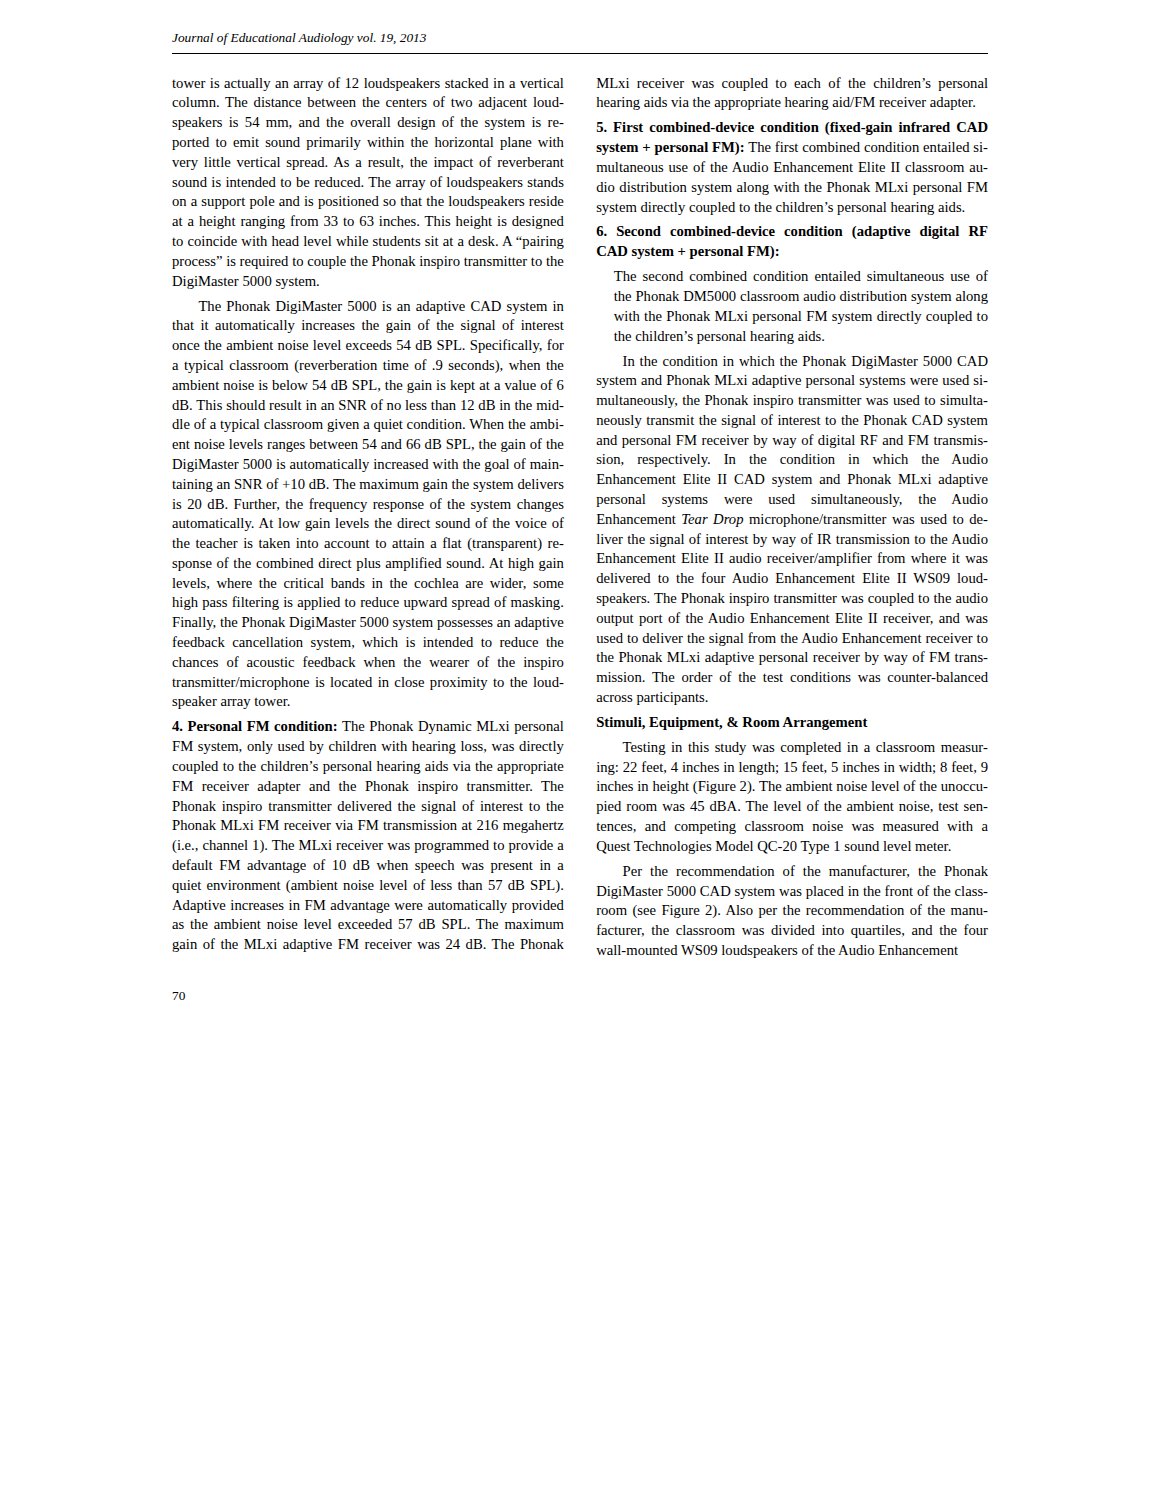Journal of Educational Audiology vol. 19, 2013
tower is actually an array of 12 loudspeakers stacked in a vertical column. The distance between the centers of two adjacent loudspeakers is 54 mm, and the overall design of the system is reported to emit sound primarily within the horizontal plane with very little vertical spread. As a result, the impact of reverberant sound is intended to be reduced. The array of loudspeakers stands on a support pole and is positioned so that the loudspeakers reside at a height ranging from 33 to 63 inches. This height is designed to coincide with head level while students sit at a desk. A “pairing process” is required to couple the Phonak inspiro transmitter to the DigiMaster 5000 system.
The Phonak DigiMaster 5000 is an adaptive CAD system in that it automatically increases the gain of the signal of interest once the ambient noise level exceeds 54 dB SPL. Specifically, for a typical classroom (reverberation time of .9 seconds), when the ambient noise is below 54 dB SPL, the gain is kept at a value of 6 dB. This should result in an SNR of no less than 12 dB in the middle of a typical classroom given a quiet condition. When the ambient noise levels ranges between 54 and 66 dB SPL, the gain of the DigiMaster 5000 is automatically increased with the goal of maintaining an SNR of +10 dB. The maximum gain the system delivers is 20 dB. Further, the frequency response of the system changes automatically. At low gain levels the direct sound of the voice of the teacher is taken into account to attain a flat (transparent) response of the combined direct plus amplified sound. At high gain levels, where the critical bands in the cochlea are wider, some high pass filtering is applied to reduce upward spread of masking. Finally, the Phonak DigiMaster 5000 system possesses an adaptive feedback cancellation system, which is intended to reduce the chances of acoustic feedback when the wearer of the inspiro transmitter/microphone is located in close proximity to the loudspeaker array tower.
4. Personal FM condition: The Phonak Dynamic MLxi personal FM system, only used by children with hearing loss, was directly coupled to the children’s personal hearing aids via the appropriate FM receiver adapter and the Phonak inspiro transmitter. The Phonak inspiro transmitter delivered the signal of interest to the Phonak MLxi FM receiver via FM transmission at 216 megahertz (i.e., channel 1). The MLxi receiver was programmed to provide a default FM advantage of 10 dB when speech was present in a quiet environment (ambient noise level of less than 57 dB SPL). Adaptive increases in FM advantage were automatically provided as the ambient noise level exceeded 57 dB SPL. The maximum gain of the MLxi adaptive FM receiver was 24 dB. The Phonak MLxi receiver was coupled to each of the children’s personal hearing aids via the appropriate hearing aid/FM receiver adapter.
5. First combined-device condition (fixed-gain infrared CAD system + personal FM): The first combined condition entailed simultaneous use of the Audio Enhancement Elite II classroom audio distribution system along with the Phonak MLxi personal FM system directly coupled to the children’s personal hearing aids.
6. Second combined-device condition (adaptive digital RF CAD system + personal FM):
The second combined condition entailed simultaneous use of the Phonak DM5000 classroom audio distribution system along with the Phonak MLxi personal FM system directly coupled to the children’s personal hearing aids.
In the condition in which the Phonak DigiMaster 5000 CAD system and Phonak MLxi adaptive personal systems were used simultaneously, the Phonak inspiro transmitter was used to simultaneously transmit the signal of interest to the Phonak CAD system and personal FM receiver by way of digital RF and FM transmission, respectively. In the condition in which the Audio Enhancement Elite II CAD system and Phonak MLxi adaptive personal systems were used simultaneously, the Audio Enhancement Tear Drop microphone/transmitter was used to deliver the signal of interest by way of IR transmission to the Audio Enhancement Elite II audio receiver/amplifier from where it was delivered to the four Audio Enhancement Elite II WS09 loudspeakers. The Phonak inspiro transmitter was coupled to the audio output port of the Audio Enhancement Elite II receiver, and was used to deliver the signal from the Audio Enhancement receiver to the Phonak MLxi adaptive personal receiver by way of FM transmission. The order of the test conditions was counter-balanced across participants.
Stimuli, Equipment, & Room Arrangement
Testing in this study was completed in a classroom measuring: 22 feet, 4 inches in length; 15 feet, 5 inches in width; 8 feet, 9 inches in height (Figure 2). The ambient noise level of the unoccupied room was 45 dBA. The level of the ambient noise, test sentences, and competing classroom noise was measured with a Quest Technologies Model QC-20 Type 1 sound level meter.
Per the recommendation of the manufacturer, the Phonak DigiMaster 5000 CAD system was placed in the front of the classroom (see Figure 2). Also per the recommendation of the manufacturer, the classroom was divided into quartiles, and the four wall-mounted WS09 loudspeakers of the Audio Enhancement
70